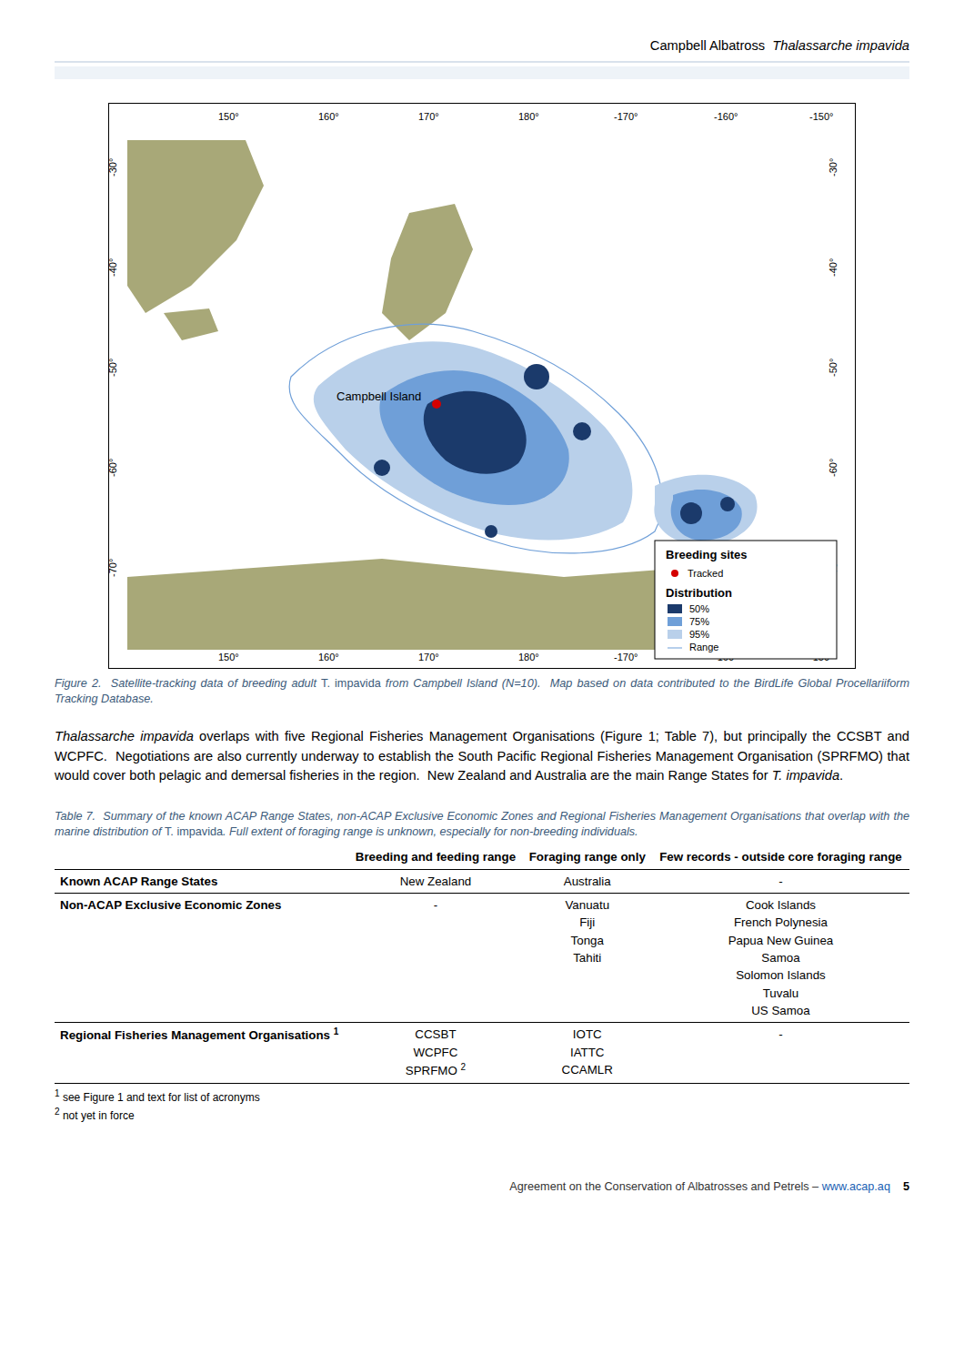Campbell Albatross Thalassarche impavida
Figure 2. Satellite-tracking data of breeding adult T. impavida from Campbell Island (N=10). Map based on data contributed to the BirdLife Global Procellariiform Tracking Database.
Thalassarche impavida overlaps with five Regional Fisheries Management Organisations (Figure 1; Table 7), but principally the CCSBT and WCPFC. Negotiations are also currently underway to establish the South Pacific Regional Fisheries Management Organisation (SPRFMO) that would cover both pelagic and demersal fisheries in the region. New Zealand and Australia are the main Range States for T. impavida.
Table 7. Summary of the known ACAP Range States, non-ACAP Exclusive Economic Zones and Regional Fisheries Management Organisations that overlap with the marine distribution of T. impavida. Full extent of foraging range is unknown, especially for non-breeding individuals.
| | Breeding and feeding range | Foraging range only | Few records - outside core foraging range |
| --- | --- | --- | --- |
| Known ACAP Range States | New Zealand | Australia | - |
| Non-ACAP Exclusive Economic Zones | - | Vanuatu Fiji Tonga Tahiti | Cook Islands French Polynesia Papua New Guinea Samoa Solomon Islands Tuvalu US Samoa |
| Regional Fisheries Management Organisations 1 | CCSBT WCPFC SPRFMO 2 | IOTC IATTC CCAMLR | - |
1 see Figure 1 and text for list of acronyms
2 not yet in force
Agreement on the Conservation of Albatrosses and Petrels – www.acap.aq 5